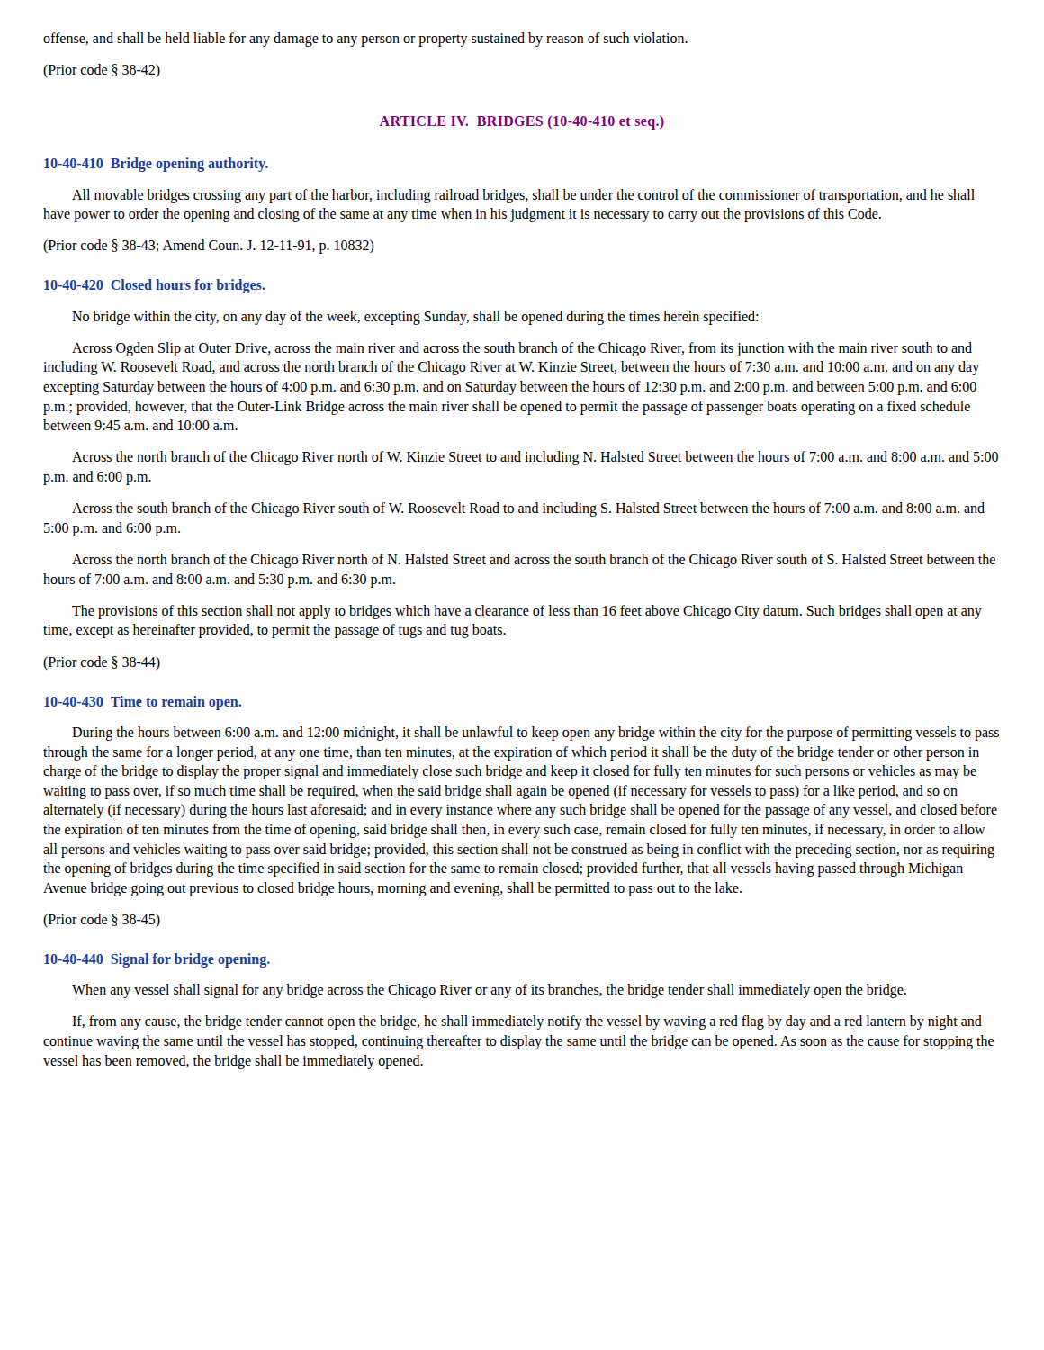offense, and shall be held liable for any damage to any person or property sustained by reason of such violation.
(Prior code § 38-42)
ARTICLE IV. BRIDGES (10-40-410 et seq.)
10-40-410 Bridge opening authority.
All movable bridges crossing any part of the harbor, including railroad bridges, shall be under the control of the commissioner of transportation, and he shall have power to order the opening and closing of the same at any time when in his judgment it is necessary to carry out the provisions of this Code.
(Prior code § 38-43; Amend Coun. J. 12-11-91, p. 10832)
10-40-420 Closed hours for bridges.
No bridge within the city, on any day of the week, excepting Sunday, shall be opened during the times herein specified:
Across Ogden Slip at Outer Drive, across the main river and across the south branch of the Chicago River, from its junction with the main river south to and including W. Roosevelt Road, and across the north branch of the Chicago River at W. Kinzie Street, between the hours of 7:30 a.m. and 10:00 a.m. and on any day excepting Saturday between the hours of 4:00 p.m. and 6:30 p.m. and on Saturday between the hours of 12:30 p.m. and 2:00 p.m. and between 5:00 p.m. and 6:00 p.m.; provided, however, that the Outer-Link Bridge across the main river shall be opened to permit the passage of passenger boats operating on a fixed schedule between 9:45 a.m. and 10:00 a.m.
Across the north branch of the Chicago River north of W. Kinzie Street to and including N. Halsted Street between the hours of 7:00 a.m. and 8:00 a.m. and 5:00 p.m. and 6:00 p.m.
Across the south branch of the Chicago River south of W. Roosevelt Road to and including S. Halsted Street between the hours of 7:00 a.m. and 8:00 a.m. and 5:00 p.m. and 6:00 p.m.
Across the north branch of the Chicago River north of N. Halsted Street and across the south branch of the Chicago River south of S. Halsted Street between the hours of 7:00 a.m. and 8:00 a.m. and 5:30 p.m. and 6:30 p.m.
The provisions of this section shall not apply to bridges which have a clearance of less than 16 feet above Chicago City datum. Such bridges shall open at any time, except as hereinafter provided, to permit the passage of tugs and tug boats.
(Prior code § 38-44)
10-40-430 Time to remain open.
During the hours between 6:00 a.m. and 12:00 midnight, it shall be unlawful to keep open any bridge within the city for the purpose of permitting vessels to pass through the same for a longer period, at any one time, than ten minutes, at the expiration of which period it shall be the duty of the bridge tender or other person in charge of the bridge to display the proper signal and immediately close such bridge and keep it closed for fully ten minutes for such persons or vehicles as may be waiting to pass over, if so much time shall be required, when the said bridge shall again be opened (if necessary for vessels to pass) for a like period, and so on alternately (if necessary) during the hours last aforesaid; and in every instance where any such bridge shall be opened for the passage of any vessel, and closed before the expiration of ten minutes from the time of opening, said bridge shall then, in every such case, remain closed for fully ten minutes, if necessary, in order to allow all persons and vehicles waiting to pass over said bridge; provided, this section shall not be construed as being in conflict with the preceding section, nor as requiring the opening of bridges during the time specified in said section for the same to remain closed; provided further, that all vessels having passed through Michigan Avenue bridge going out previous to closed bridge hours, morning and evening, shall be permitted to pass out to the lake.
(Prior code § 38-45)
10-40-440 Signal for bridge opening.
When any vessel shall signal for any bridge across the Chicago River or any of its branches, the bridge tender shall immediately open the bridge.
If, from any cause, the bridge tender cannot open the bridge, he shall immediately notify the vessel by waving a red flag by day and a red lantern by night and continue waving the same until the vessel has stopped, continuing thereafter to display the same until the bridge can be opened. As soon as the cause for stopping the vessel has been removed, the bridge shall be immediately opened.